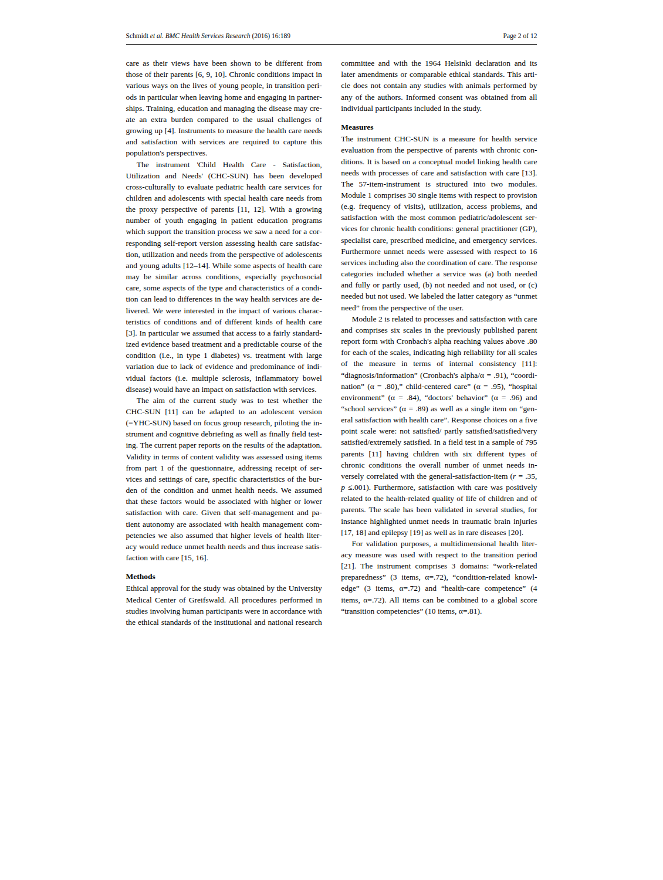Schmidt et al. BMC Health Services Research (2016) 16:189
Page 2 of 12
care as their views have been shown to be different from those of their parents [6, 9, 10]. Chronic conditions impact in various ways on the lives of young people, in transition periods in particular when leaving home and engaging in partnerships. Training, education and managing the disease may create an extra burden compared to the usual challenges of growing up [4]. Instruments to measure the health care needs and satisfaction with services are required to capture this population's perspectives.
The instrument 'Child Health Care - Satisfaction, Utilization and Needs' (CHC-SUN) has been developed cross-culturally to evaluate pediatric health care services for children and adolescents with special health care needs from the proxy perspective of parents [11, 12]. With a growing number of youth engaging in patient education programs which support the transition process we saw a need for a corresponding self-report version assessing health care satisfaction, utilization and needs from the perspective of adolescents and young adults [12–14]. While some aspects of health care may be similar across conditions, especially psychosocial care, some aspects of the type and characteristics of a condition can lead to differences in the way health services are delivered. We were interested in the impact of various characteristics of conditions and of different kinds of health care [3]. In particular we assumed that access to a fairly standardized evidence based treatment and a predictable course of the condition (i.e., in type 1 diabetes) vs. treatment with large variation due to lack of evidence and predominance of individual factors (i.e. multiple sclerosis, inflammatory bowel disease) would have an impact on satisfaction with services.
The aim of the current study was to test whether the CHC-SUN [11] can be adapted to an adolescent version (=YHC-SUN) based on focus group research, piloting the instrument and cognitive debriefing as well as finally field testing. The current paper reports on the results of the adaptation. Validity in terms of content validity was assessed using items from part 1 of the questionnaire, addressing receipt of services and settings of care, specific characteristics of the burden of the condition and unmet health needs. We assumed that these factors would be associated with higher or lower satisfaction with care. Given that self-management and patient autonomy are associated with health management competencies we also assumed that higher levels of health literacy would reduce unmet health needs and thus increase satisfaction with care [15, 16].
Methods
Ethical approval for the study was obtained by the University Medical Center of Greifswald. All procedures performed in studies involving human participants were in accordance with the ethical standards of the institutional and national research committee and with the 1964 Helsinki declaration and its later amendments or comparable ethical standards. This article does not contain any studies with animals performed by any of the authors. Informed consent was obtained from all individual participants included in the study.
Measures
The instrument CHC-SUN is a measure for health service evaluation from the perspective of parents with chronic conditions. It is based on a conceptual model linking health care needs with processes of care and satisfaction with care [13]. The 57-item-instrument is structured into two modules. Module 1 comprises 30 single items with respect to provision (e.g. frequency of visits), utilization, access problems, and satisfaction with the most common pediatric/adolescent services for chronic health conditions: general practitioner (GP), specialist care, prescribed medicine, and emergency services. Furthermore unmet needs were assessed with respect to 16 services including also the coordination of care. The response categories included whether a service was (a) both needed and fully or partly used, (b) not needed and not used, or (c) needed but not used. We labeled the latter category as “unmet need” from the perspective of the user.
Module 2 is related to processes and satisfaction with care and comprises six scales in the previously published parent report form with Cronbach's alpha reaching values above .80 for each of the scales, indicating high reliability for all scales of the measure in terms of internal consistency [11]: “diagnosis/information” (Cronbach's alpha/α = .91), “coordination” (α = .80),” child-centered care” (α = .95), “hospital environment” (α = .84), “doctors' behavior” (α = .96) and “school services” (α = .89) as well as a single item on “general satisfaction with health care”. Response choices on a five point scale were: not satisfied/ partly satisfied/satisfied/very satisfied/extremely satisfied. In a field test in a sample of 795 parents [11] having children with six different types of chronic conditions the overall number of unmet needs inversely correlated with the general-satisfaction-item (r = .35, p ≤.001). Furthermore, satisfaction with care was positively related to the health-related quality of life of children and of parents. The scale has been validated in several studies, for instance highlighted unmet needs in traumatic brain injuries [17, 18] and epilepsy [19] as well as in rare diseases [20].
For validation purposes, a multidimensional health literacy measure was used with respect to the transition period [21]. The instrument comprises 3 domains: “work-related preparedness” (3 items, α=.72), “condition-related knowledge” (3 items, α=.72) and “health-care competence” (4 items, α=.72). All items can be combined to a global score “transition competencies” (10 items, α=.81).